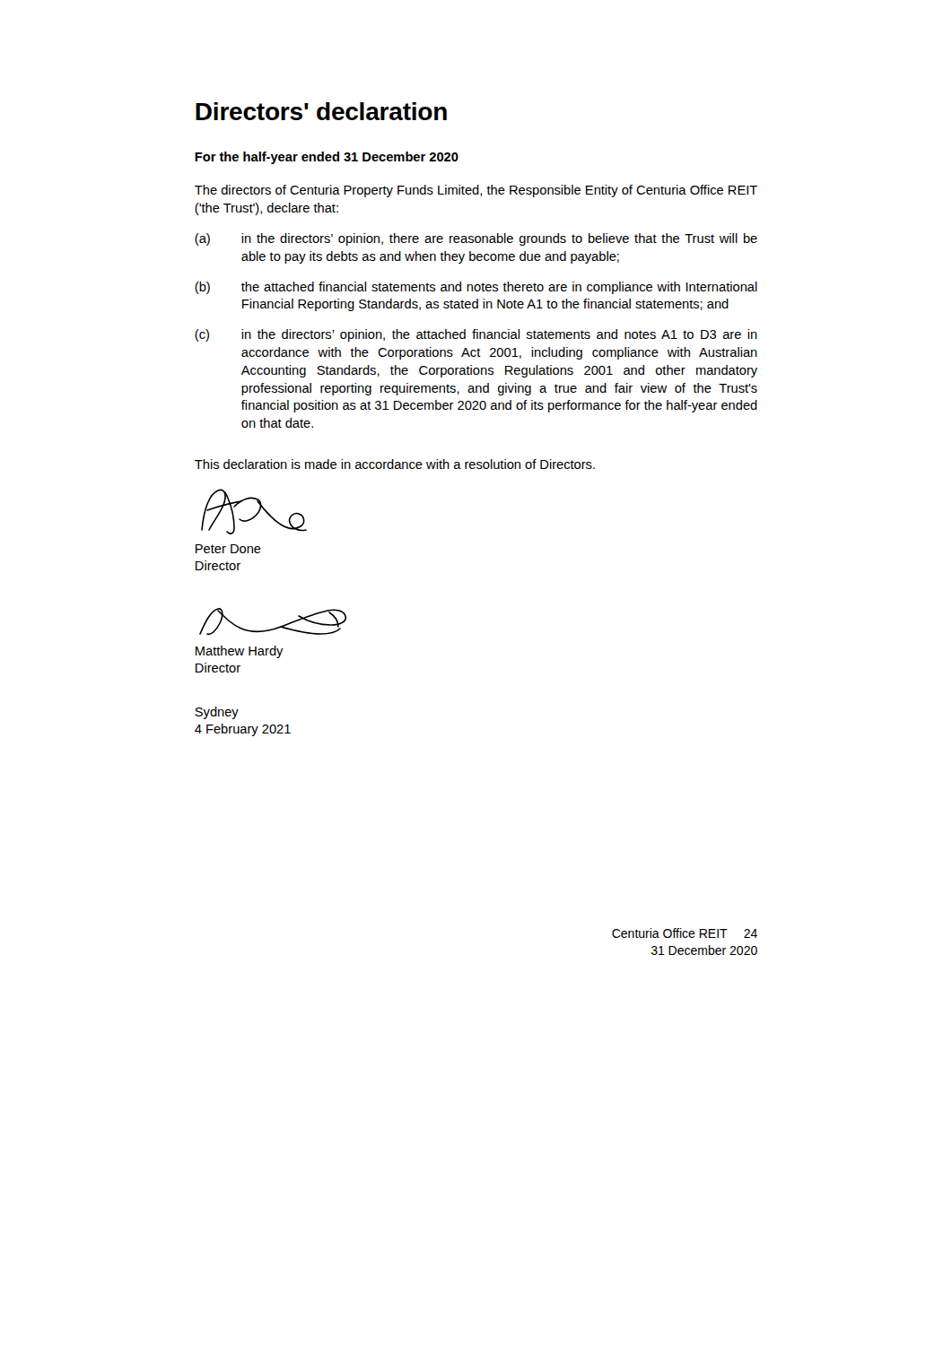Directors' declaration
For the half-year ended 31 December 2020
The directors of Centuria Property Funds Limited, the Responsible Entity of Centuria Office REIT ('the Trust'), declare that:
(a)
in the directors’ opinion, there are reasonable grounds to believe that the Trust will be able to pay its debts as and when they become due and payable;
(b)
the attached financial statements and notes thereto are in compliance with International Financial Reporting Standards, as stated in Note A1 to the financial statements; and
(c)
in the directors’ opinion, the attached financial statements and notes A1 to D3 are in accordance with the Corporations Act 2001, including compliance with Australian Accounting Standards, the Corporations Regulations 2001 and other mandatory professional reporting requirements, and giving a true and fair view of the Trust's financial position as at 31 December 2020 and of its performance for the half-year ended on that date.
This declaration is made in accordance with a resolution of Directors.
Peter Done
Director
Matthew Hardy
Director
Sydney
4 February 2021
Centuria Office REIT24
31 December 2020